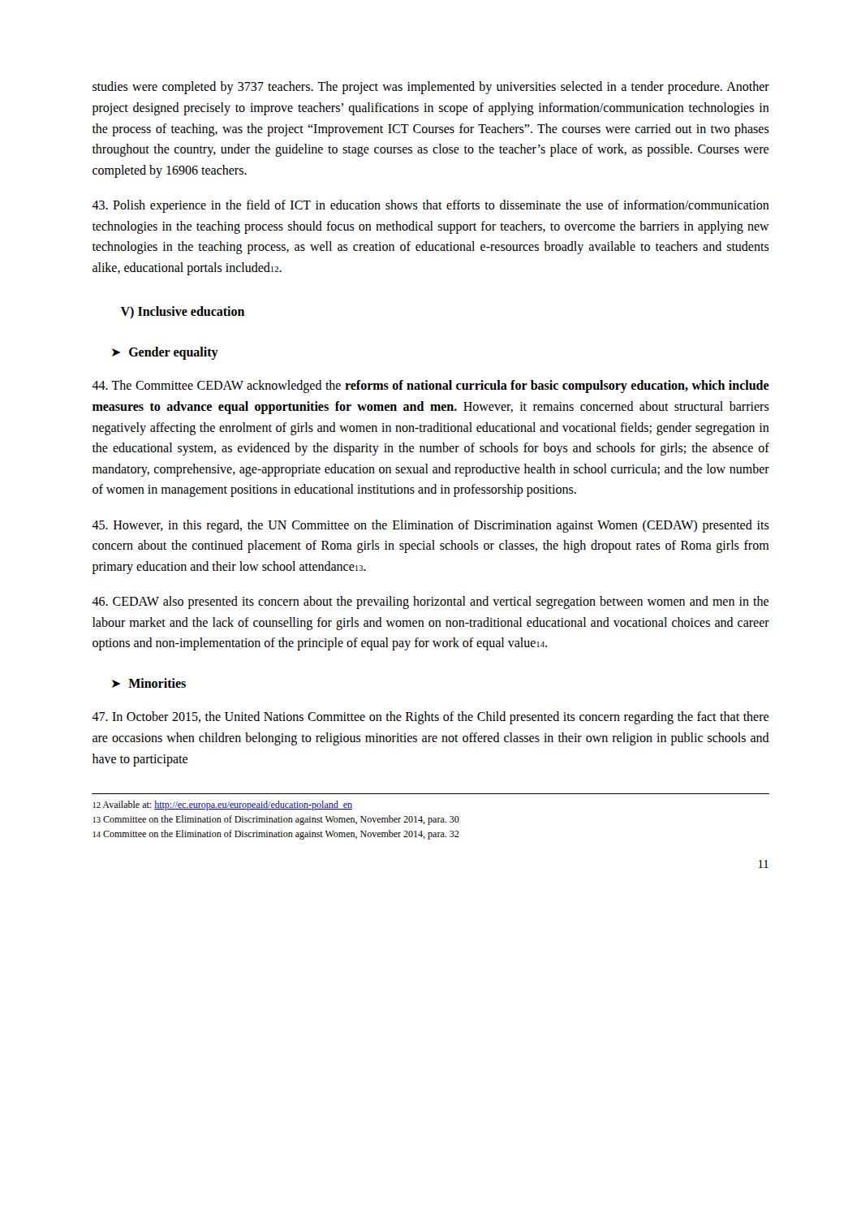studies were completed by 3737 teachers. The project was implemented by universities selected in a tender procedure. Another project designed precisely to improve teachers’ qualifications in scope of applying information/communication technologies in the process of teaching, was the project “Improvement ICT Courses for Teachers”. The courses were carried out in two phases throughout the country, under the guideline to stage courses as close to the teacher’s place of work, as possible. Courses were completed by 16906 teachers.
43. Polish experience in the field of ICT in education shows that efforts to disseminate the use of information/communication technologies in the teaching process should focus on methodical support for teachers, to overcome the barriers in applying new technologies in the teaching process, as well as creation of educational e-resources broadly available to teachers and students alike, educational portals included12.
V) Inclusive education
Gender equality
44. The Committee CEDAW acknowledged the reforms of national curricula for basic compulsory education, which include measures to advance equal opportunities for women and men. However, it remains concerned about structural barriers negatively affecting the enrolment of girls and women in non-traditional educational and vocational fields; gender segregation in the educational system, as evidenced by the disparity in the number of schools for boys and schools for girls; the absence of mandatory, comprehensive, age-appropriate education on sexual and reproductive health in school curricula; and the low number of women in management positions in educational institutions and in professorship positions.
45. However, in this regard, the UN Committee on the Elimination of Discrimination against Women (CEDAW) presented its concern about the continued placement of Roma girls in special schools or classes, the high dropout rates of Roma girls from primary education and their low school attendance13.
46. CEDAW also presented its concern about the prevailing horizontal and vertical segregation between women and men in the labour market and the lack of counselling for girls and women on non-traditional educational and vocational choices and career options and non-implementation of the principle of equal pay for work of equal value14.
Minorities
47. In October 2015, the United Nations Committee on the Rights of the Child presented its concern regarding the fact that there are occasions when children belonging to religious minorities are not offered classes in their own religion in public schools and have to participate
12 Available at: http://ec.europa.eu/europeaid/education-poland_en
13 Committee on the Elimination of Discrimination against Women, November 2014, para. 30
14 Committee on the Elimination of Discrimination against Women, November 2014, para. 32
11